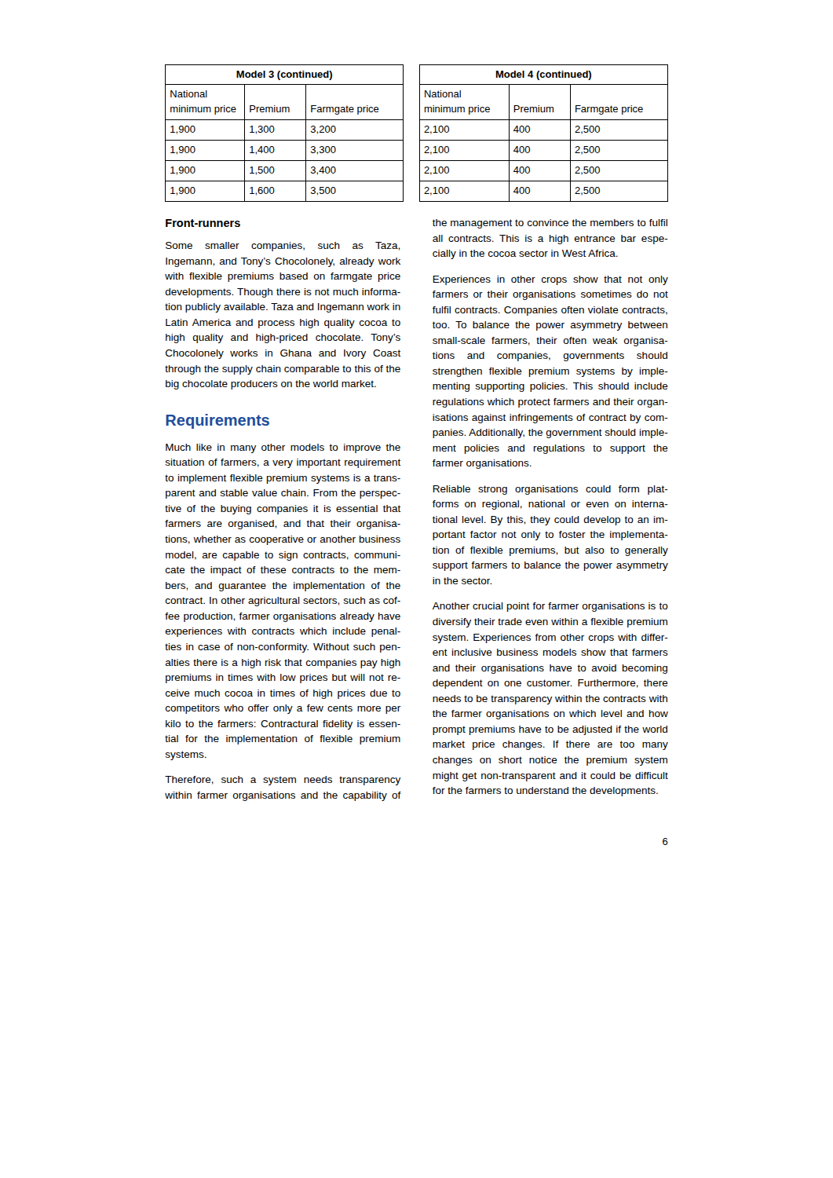| Model 3 (continued) | | Model 4 (continued) |
| --- | --- | --- |
| National minimum price | Premium | Farmgate price | | National minimum price | Premium | Farmgate price |
| 1,900 | 1,300 | 3,200 | | 2,100 | 400 | 2,500 |
| 1,900 | 1,400 | 3,300 | | 2,100 | 400 | 2,500 |
| 1,900 | 1,500 | 3,400 | | 2,100 | 400 | 2,500 |
| 1,900 | 1,600 | 3,500 | | 2,100 | 400 | 2,500 |
Front-runners
Some smaller companies, such as Taza, Ingemann, and Tony’s Chocolonely, already work with flexible premiums based on farmgate price developments. Though there is not much information publicly available. Taza and Ingemann work in Latin America and process high quality cocoa to high quality and high-priced chocolate. Tony’s Chocolonely works in Ghana and Ivory Coast through the supply chain comparable to this of the big chocolate producers on the world market.
Requirements
Much like in many other models to improve the situation of farmers, a very important requirement to implement flexible premium systems is a transparent and stable value chain. From the perspective of the buying companies it is essential that farmers are organised, and that their organisations, whether as cooperative or another business model, are capable to sign contracts, communicate the impact of these contracts to the members, and guarantee the implementation of the contract. In other agricultural sectors, such as coffee production, farmer organisations already have experiences with contracts which include penalties in case of non-conformity. Without such penalties there is a high risk that companies pay high premiums in times with low prices but will not receive much cocoa in times of high prices due to competitors who offer only a few cents more per kilo to the farmers: Contractural fidelity is essential for the implementation of flexible premium systems.
Therefore, such a system needs transparency within farmer organisations and the capability of the management to convince the members to fulfil all contracts. This is a high entrance bar especially in the cocoa sector in West Africa.
Experiences in other crops show that not only farmers or their organisations sometimes do not fulfil contracts. Companies often violate contracts, too. To balance the power asymmetry between small-scale farmers, their often weak organisations and companies, governments should strengthen flexible premium systems by implementing supporting policies. This should include regulations which protect farmers and their organisations against infringements of contract by companies. Additionally, the government should implement policies and regulations to support the farmer organisations.
Reliable strong organisations could form platforms on regional, national or even on international level. By this, they could develop to an important factor not only to foster the implementation of flexible premiums, but also to generally support farmers to balance the power asymmetry in the sector.
Another crucial point for farmer organisations is to diversify their trade even within a flexible premium system. Experiences from other crops with different inclusive business models show that farmers and their organisations have to avoid becoming dependent on one customer. Furthermore, there needs to be transparency within the contracts with the farmer organisations on which level and how prompt premiums have to be adjusted if the world market price changes. If there are too many changes on short notice the premium system might get non-transparent and it could be difficult for the farmers to understand the developments.
6